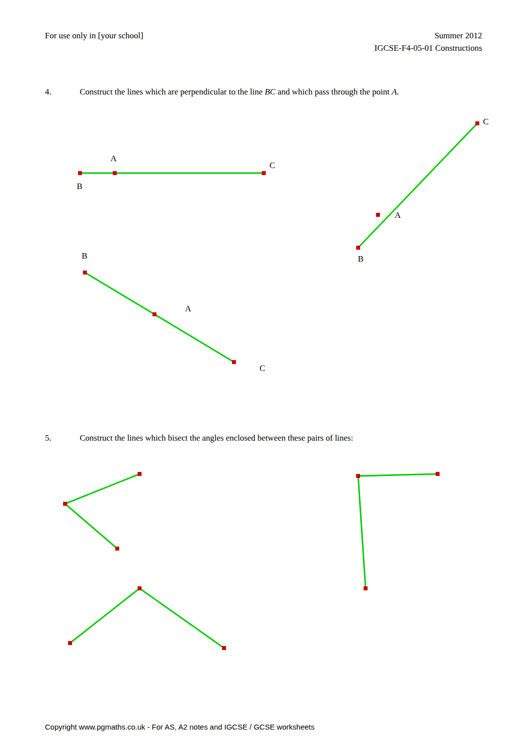For use only in [your school]
Summer 2012
IGCSE-F4-05-01 Constructions
4.
Construct the lines which are perpendicular to the line BC and which pass through the point A.
A
B
C
A
B
C
B
A
C
5.
Construct the lines which bisect the angles enclosed between these pairs of lines:
Copyright www.pgmaths.co.uk - For AS, A2 notes and IGCSE / GCSE worksheets